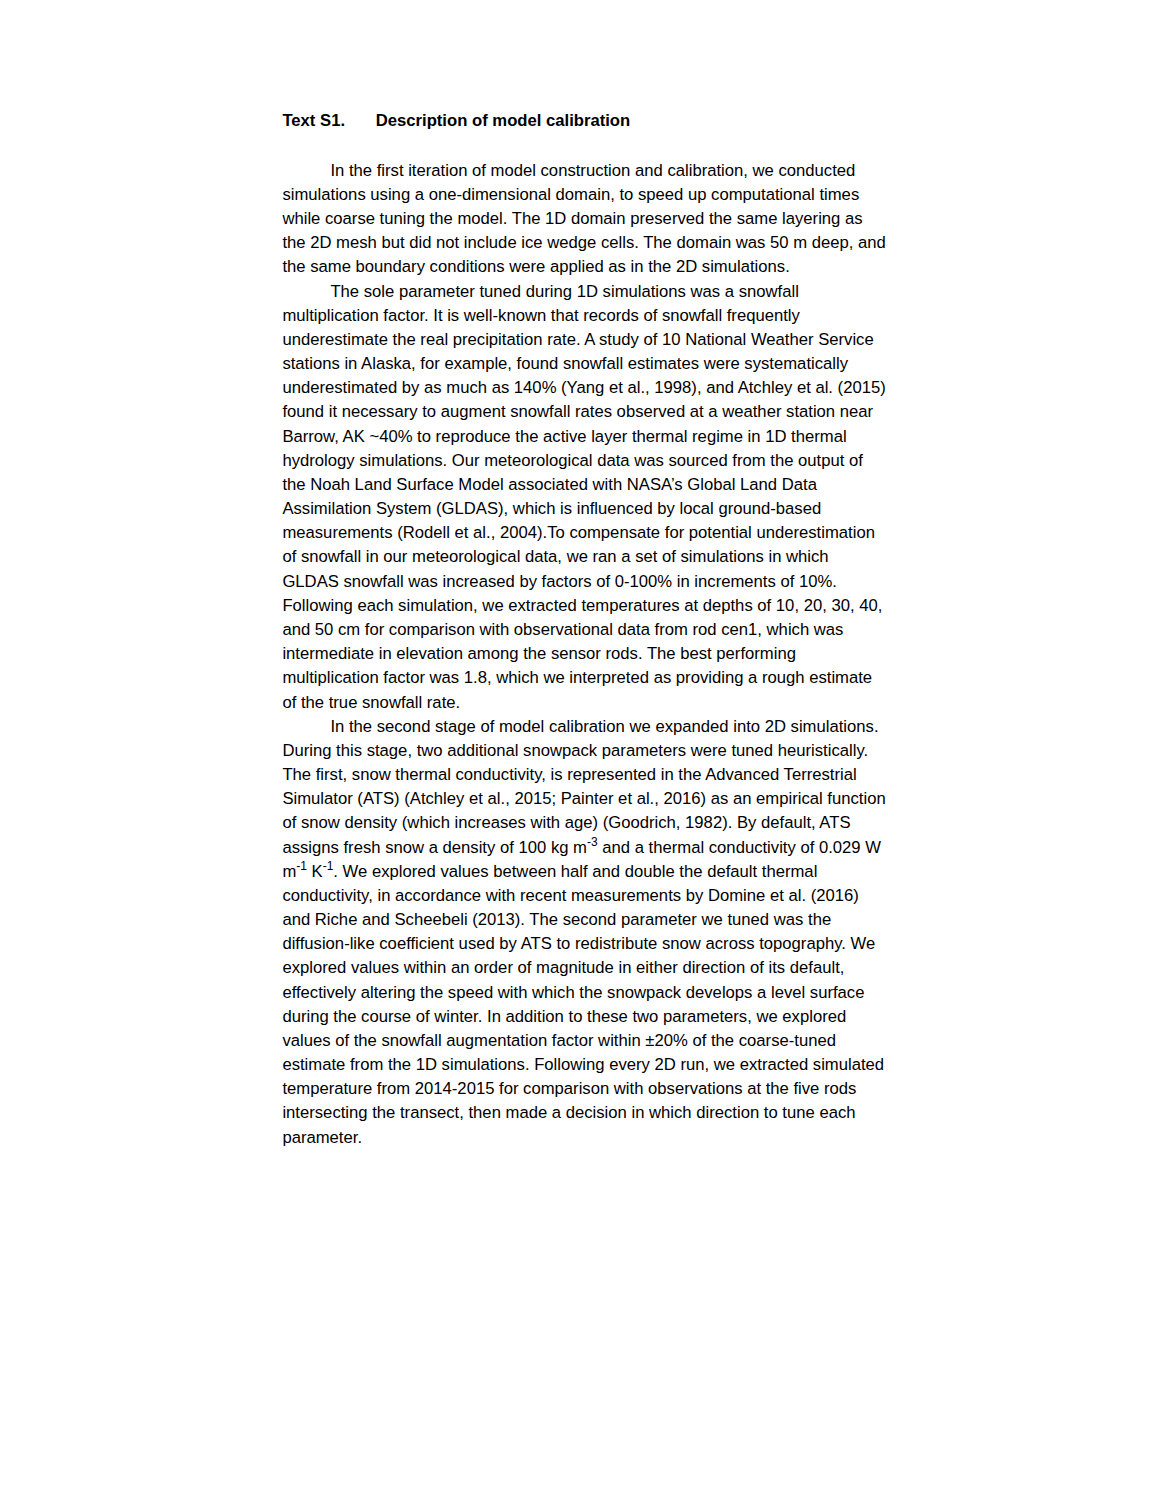Text S1. Description of model calibration
In the first iteration of model construction and calibration, we conducted simulations using a one-dimensional domain, to speed up computational times while coarse tuning the model. The 1D domain preserved the same layering as the 2D mesh but did not include ice wedge cells. The domain was 50 m deep, and the same boundary conditions were applied as in the 2D simulations.
The sole parameter tuned during 1D simulations was a snowfall multiplication factor. It is well-known that records of snowfall frequently underestimate the real precipitation rate. A study of 10 National Weather Service stations in Alaska, for example, found snowfall estimates were systematically underestimated by as much as 140% (Yang et al., 1998), and Atchley et al. (2015) found it necessary to augment snowfall rates observed at a weather station near Barrow, AK ~40% to reproduce the active layer thermal regime in 1D thermal hydrology simulations. Our meteorological data was sourced from the output of the Noah Land Surface Model associated with NASA’s Global Land Data Assimilation System (GLDAS), which is influenced by local ground-based measurements (Rodell et al., 2004).To compensate for potential underestimation of snowfall in our meteorological data, we ran a set of simulations in which GLDAS snowfall was increased by factors of 0-100% in increments of 10%. Following each simulation, we extracted temperatures at depths of 10, 20, 30, 40, and 50 cm for comparison with observational data from rod cen1, which was intermediate in elevation among the sensor rods. The best performing multiplication factor was 1.8, which we interpreted as providing a rough estimate of the true snowfall rate.
In the second stage of model calibration we expanded into 2D simulations. During this stage, two additional snowpack parameters were tuned heuristically. The first, snow thermal conductivity, is represented in the Advanced Terrestrial Simulator (ATS) (Atchley et al., 2015; Painter et al., 2016) as an empirical function of snow density (which increases with age) (Goodrich, 1982). By default, ATS assigns fresh snow a density of 100 kg m-3 and a thermal conductivity of 0.029 W m-1 K-1. We explored values between half and double the default thermal conductivity, in accordance with recent measurements by Domine et al. (2016) and Riche and Scheebeli (2013). The second parameter we tuned was the diffusion-like coefficient used by ATS to redistribute snow across topography. We explored values within an order of magnitude in either direction of its default, effectively altering the speed with which the snowpack develops a level surface during the course of winter. In addition to these two parameters, we explored values of the snowfall augmentation factor within ±20% of the coarse-tuned estimate from the 1D simulations. Following every 2D run, we extracted simulated temperature from 2014-2015 for comparison with observations at the five rods intersecting the transect, then made a decision in which direction to tune each parameter.